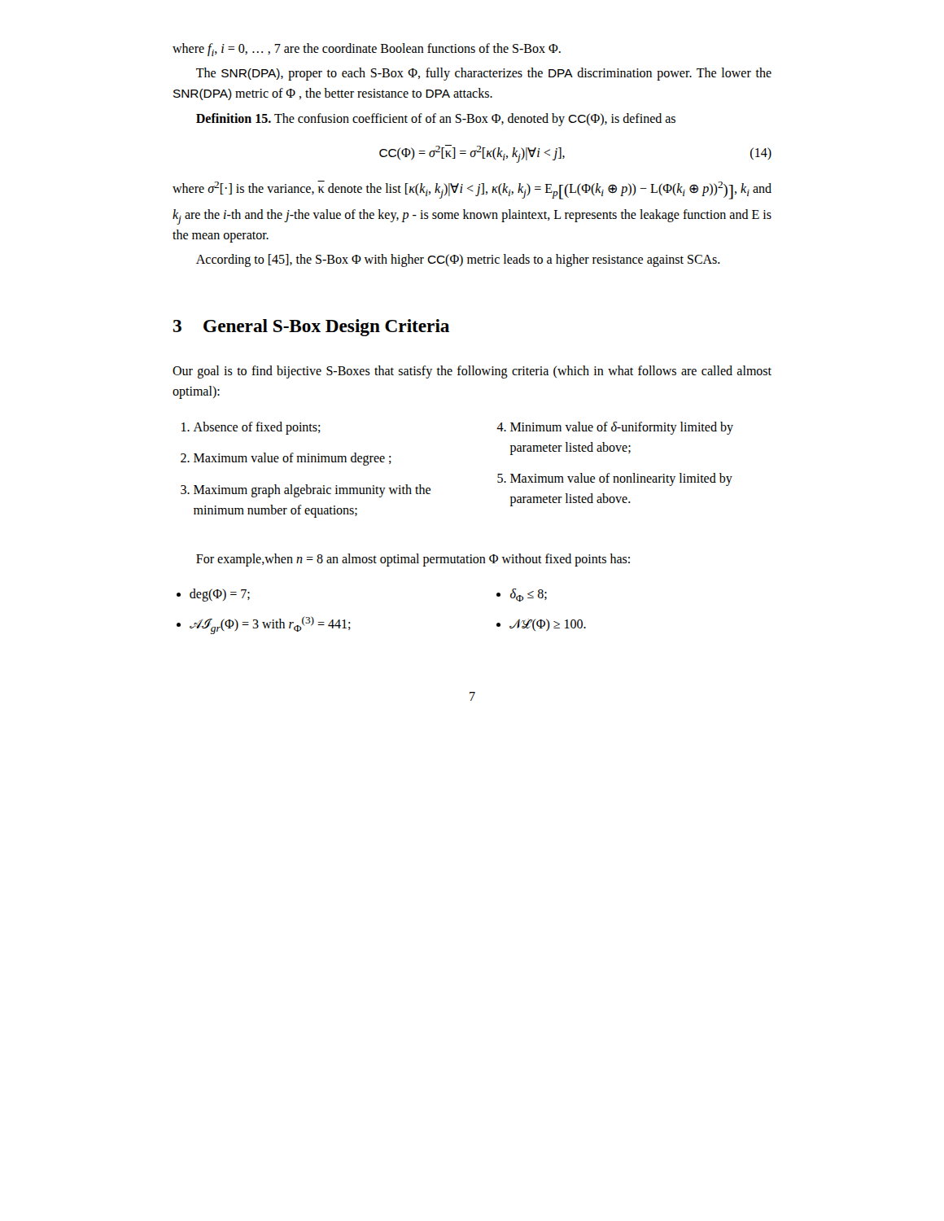where fi, i = 0, … , 7 are the coordinate Boolean functions of the S-Box Φ.
The SNR(DPA), proper to each S-Box Φ, fully characterizes the DPA discrimination power. The lower the SNR(DPA) metric of Φ , the better resistance to DPA attacks.
Definition 15. The confusion coefficient of of an S-Box Φ, denoted by CC(Φ), is defined as
CC(Φ) = σ2[κ] = σ2[κ(ki, kj)|∀i < j], (14)
where σ2[·] is the variance, κ denote the list [κ(ki, kj)|∀i < j], κ(ki, kj) = Ep[(L(Φ(ki ⊕ p)) − L(Φ(ki ⊕ p))2)], ki and kj are the i-th and the j-the value of the key, p - is some known plaintext, L represents the leakage function and E is the mean operator.
According to [45], the S-Box Φ with higher CC(Φ) metric leads to a higher resistance against SCAs.
3 General S-Box Design Criteria
Our goal is to find bijective S-Boxes that satisfy the following criteria (which in what follows are called almost optimal):
Absence of fixed points;
Maximum value of minimum degree ;
Maximum graph algebraic immunity with the minimum number of equations;
Minimum value of δ-uniformity limited by parameter listed above;
Maximum value of nonlinearity limited by parameter listed above.
For example,when n = 8 an almost optimal permutation Φ without fixed points has:
deg(Φ) = 7;
𝒜ℐgr(Φ) = 3 with rΦ(3) = 441;
δΦ ≤ 8;
𝒩ℒ(Φ) ≥ 100.
7